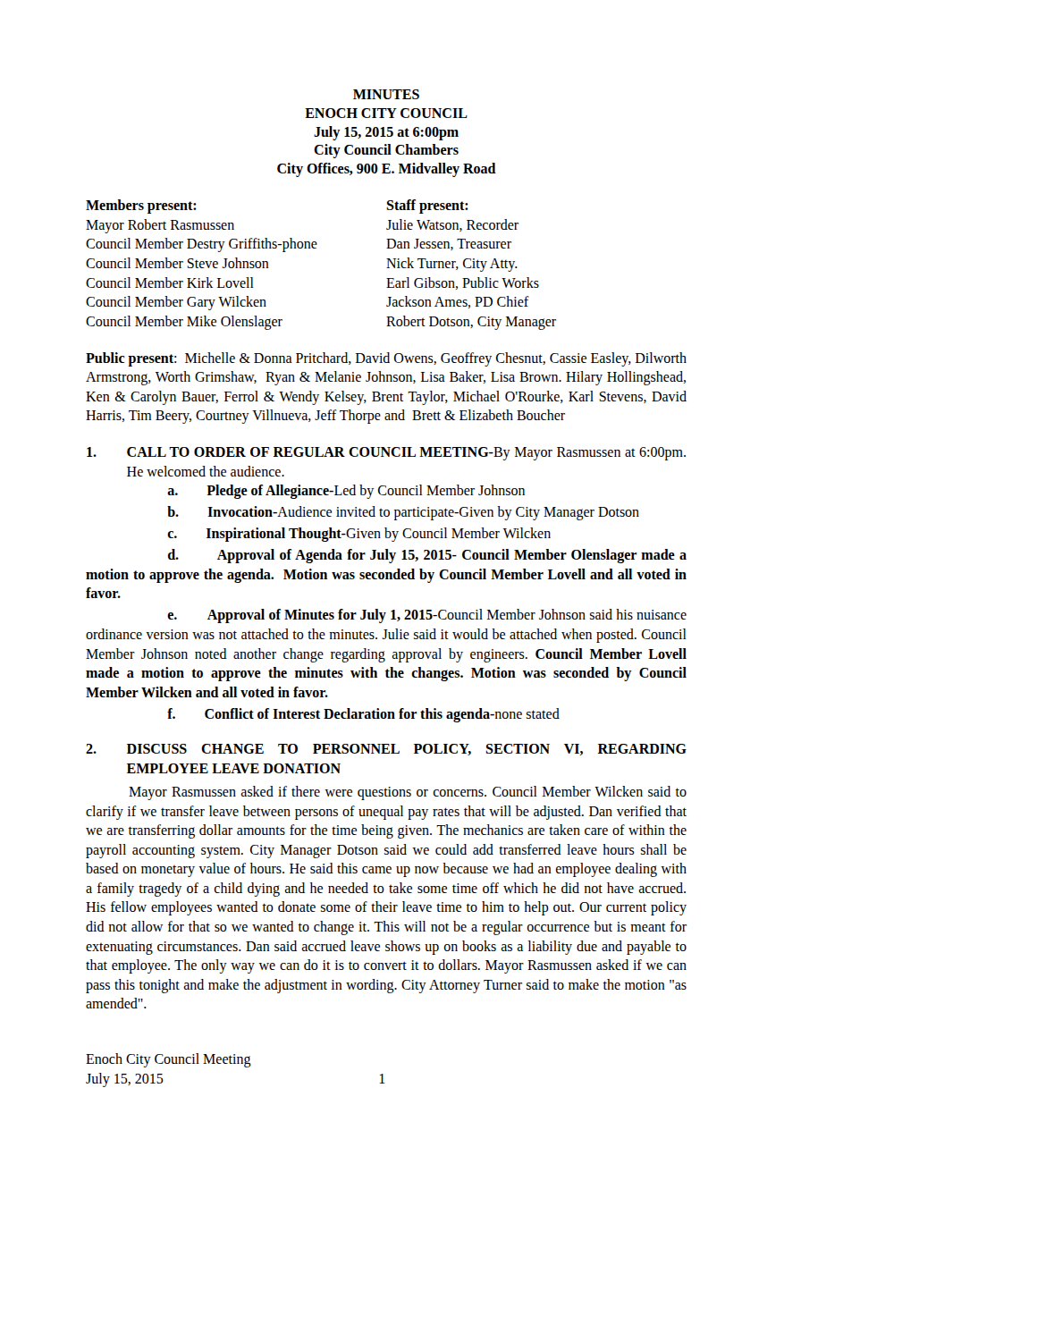MINUTES
ENOCH CITY COUNCIL
July 15, 2015 at 6:00pm
City Council Chambers
City Offices, 900 E. Midvalley Road
| Members present: | Staff present: |
| Mayor Robert Rasmussen | Julie Watson, Recorder |
| Council Member Destry Griffiths-phone | Dan Jessen, Treasurer |
| Council Member Steve Johnson | Nick Turner, City Atty. |
| Council Member Kirk Lovell | Earl Gibson, Public Works |
| Council Member Gary Wilcken | Jackson Ames, PD Chief |
| Council Member Mike Olenslager | Robert Dotson, City Manager |
Public present: Michelle & Donna Pritchard, David Owens, Geoffrey Chesnut, Cassie Easley, Dilworth Armstrong, Worth Grimshaw, Ryan & Melanie Johnson, Lisa Baker, Lisa Brown. Hilary Hollingshead, Ken & Carolyn Bauer, Ferrol & Wendy Kelsey, Brent Taylor, Michael O'Rourke, Karl Stevens, David Harris, Tim Beery, Courtney Villnueva, Jeff Thorpe and Brett & Elizabeth Boucher
1.
CALL TO ORDER OF REGULAR COUNCIL MEETING-By Mayor Rasmussen at 6:00pm. He welcomed the audience.
a. Pledge of Allegiance-Led by Council Member Johnson
b. Invocation-Audience invited to participate-Given by City Manager Dotson
c. Inspirational Thought-Given by Council Member Wilcken
d. Approval of Agenda for July 15, 2015- Council Member Olenslager made a motion to approve the agenda. Motion was seconded by Council Member Lovell and all voted in favor.
e. Approval of Minutes for July 1, 2015-Council Member Johnson said his nuisance ordinance version was not attached to the minutes. Julie said it would be attached when posted. Council Member Johnson noted another change regarding approval by engineers. Council Member Lovell made a motion to approve the minutes with the changes. Motion was seconded by Council Member Wilcken and all voted in favor.
f. Conflict of Interest Declaration for this agenda-none stated
2.
DISCUSS CHANGE TO PERSONNEL POLICY, SECTION VI, REGARDING EMPLOYEE LEAVE DONATION
Mayor Rasmussen asked if there were questions or concerns. Council Member Wilcken said to clarify if we transfer leave between persons of unequal pay rates that will be adjusted. Dan verified that we are transferring dollar amounts for the time being given. The mechanics are taken care of within the payroll accounting system. City Manager Dotson said we could add transferred leave hours shall be based on monetary value of hours. He said this came up now because we had an employee dealing with a family tragedy of a child dying and he needed to take some time off which he did not have accrued. His fellow employees wanted to donate some of their leave time to him to help out. Our current policy did not allow for that so we wanted to change it. This will not be a regular occurrence but is meant for extenuating circumstances. Dan said accrued leave shows up on books as a liability due and payable to that employee. The only way we can do it is to convert it to dollars. Mayor Rasmussen asked if we can pass this tonight and make the adjustment in wording. City Attorney Turner said to make the motion "as amended".
Enoch City Council Meeting
July 15, 2015 1